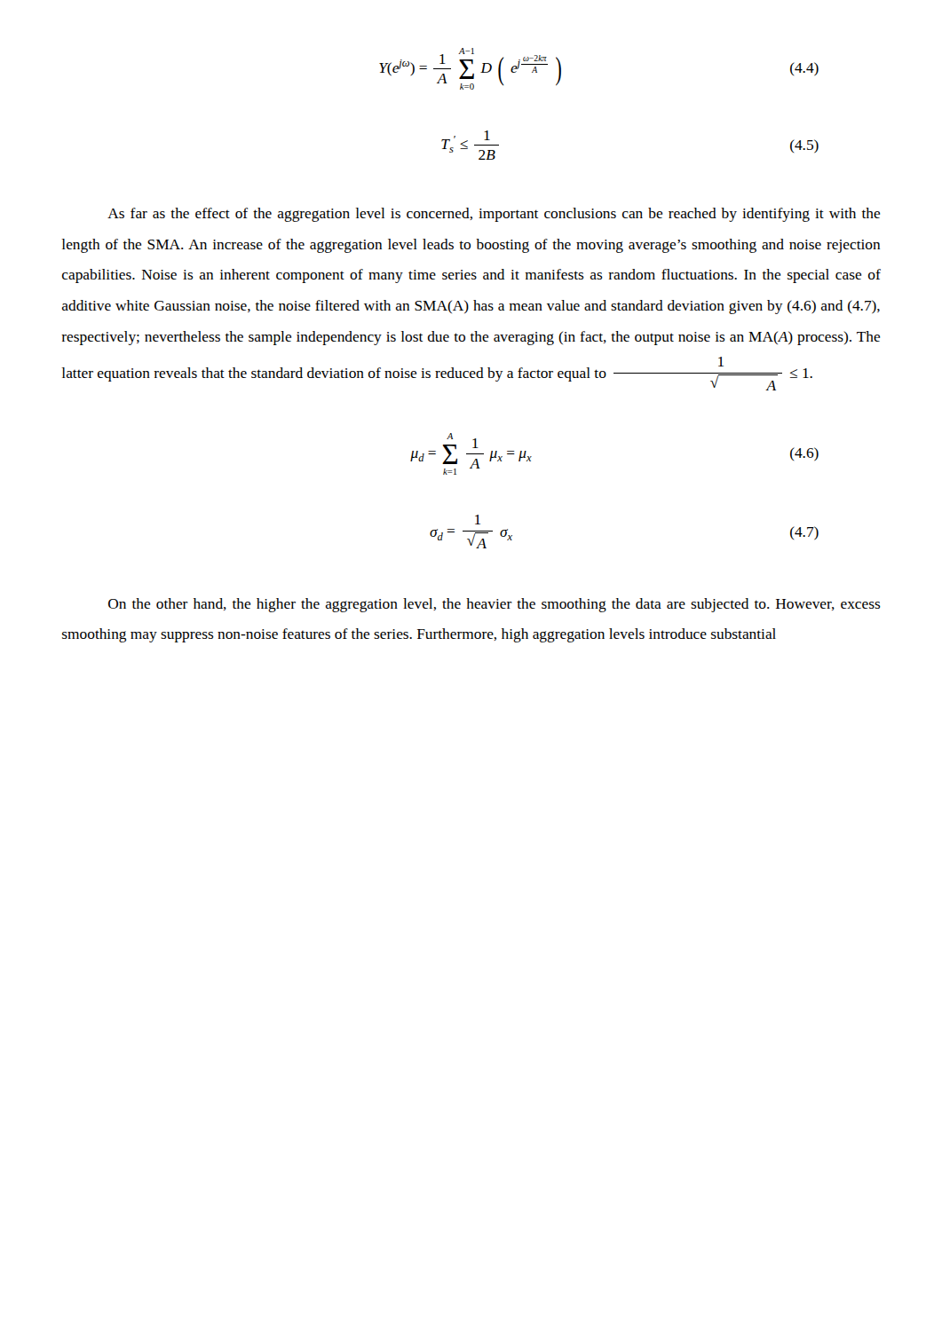Y(ejω) = 1 A A−1 Σ k=0 D ( ejω−2kπ A )
(4.4)
Ts′ ≤ 12B
(4.5)
As far as the effect of the aggregation level is concerned, important conclusions can be reached by identifying it with the length of the SMA. An increase of the aggregation level leads to boosting of the moving average’s smoothing and noise rejection capabilities. Noise is an inherent component of many time series and it manifests as random fluctuations. In the special case of additive white Gaussian noise, the noise filtered with an SMA(A) has a mean value and standard deviation given by (4.6) and (4.7), respectively; nevertheless the sample independency is lost due to the averaging (in fact, the output noise is an MA(A) process). The latter equation reveals that the standard deviation of noise is reduced by a factor equal to 1 A ≤ 1.
μd = A Σ k=1 1 A μx = μx
(4.6)
σd = 1 A σx
(4.7)
On the other hand, the higher the aggregation level, the heavier the smoothing the data are subjected to. However, excess smoothing may suppress non-noise features of the series. Furthermore, high aggregation levels introduce substantial